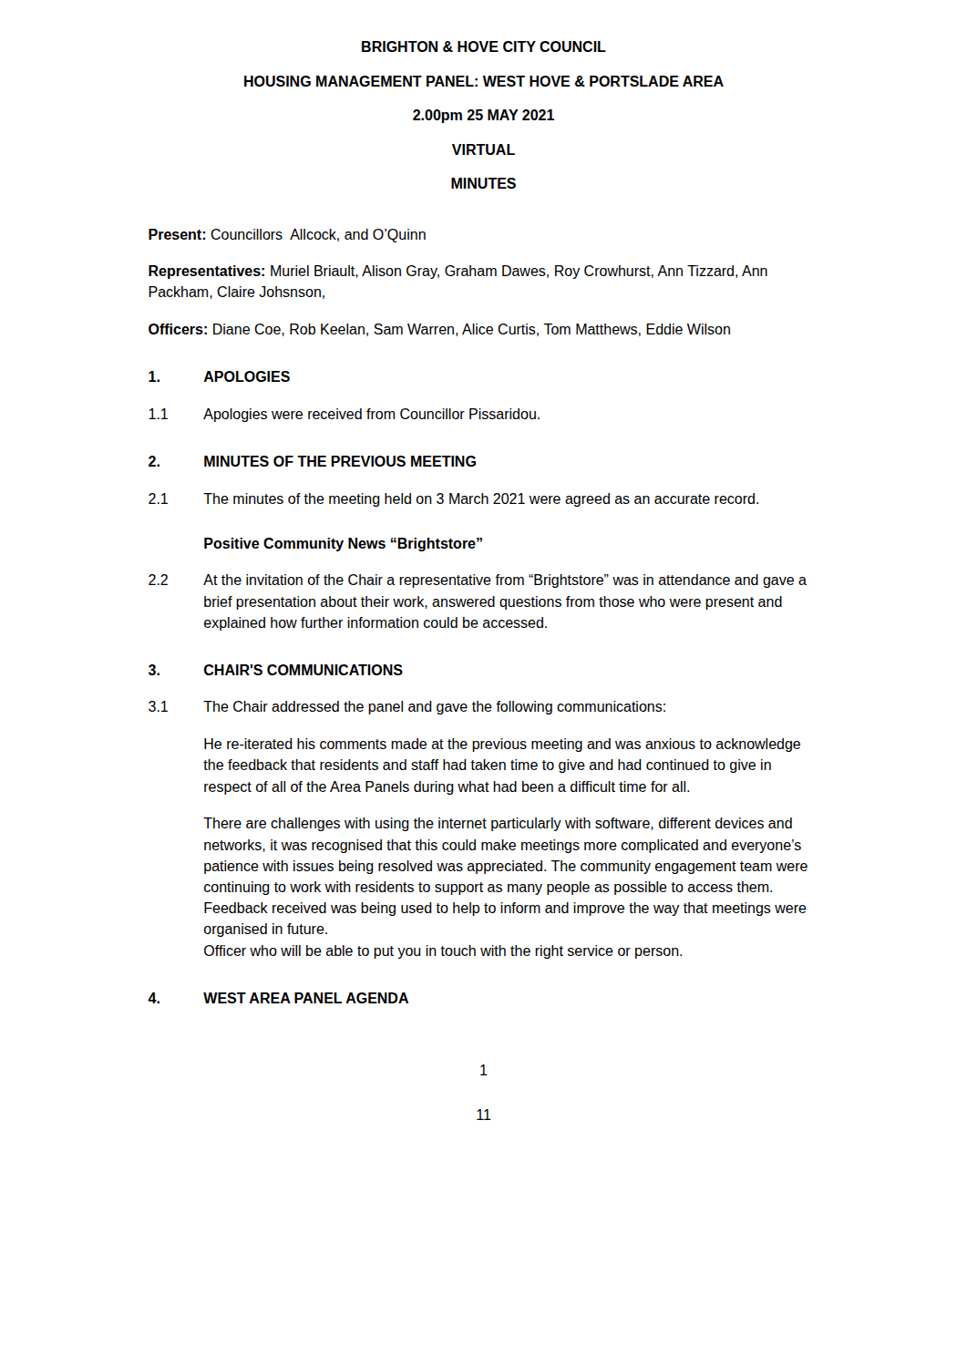BRIGHTON & HOVE CITY COUNCIL
HOUSING MANAGEMENT PANEL: WEST HOVE & PORTSLADE AREA
2.00pm 25 MAY 2021
VIRTUAL
MINUTES
Present: Councillors Allcock, and O’Quinn
Representatives: Muriel Briault, Alison Gray, Graham Dawes, Roy Crowhurst, Ann Tizzard, Ann Packham, Claire Johsnson,
Officers: Diane Coe, Rob Keelan, Sam Warren, Alice Curtis, Tom Matthews, Eddie Wilson
1.
Apologies
1.1
Apologies were received from Councillor Pissaridou.
2.
Minutes of the Previous Meeting
2.1
The minutes of the meeting held on 3 March 2021 were agreed as an accurate record.
Positive Community News “Brightstore”
2.2
At the invitation of the Chair a representative from “Brightstore” was in attendance and gave a brief presentation about their work, answered questions from those who were present and explained how further information could be accessed.
3.
Chair's Communications
3.1
The Chair addressed the panel and gave the following communications:
He re-iterated his comments made at the previous meeting and was anxious to acknowledge the feedback that residents and staff had taken time to give and had continued to give in respect of all of the Area Panels during what had been a difficult time for all.
There are challenges with using the internet particularly with software, different devices and networks, it was recognised that this could make meetings more complicated and everyone’s patience with issues being resolved was appreciated. The community engagement team were continuing to work with residents to support as many people as possible to access them. Feedback received was being used to help to inform and improve the way that meetings were organised in future.
Officer who will be able to put you in touch with the right service or person.
4.
West Area Panel Agenda
1
11